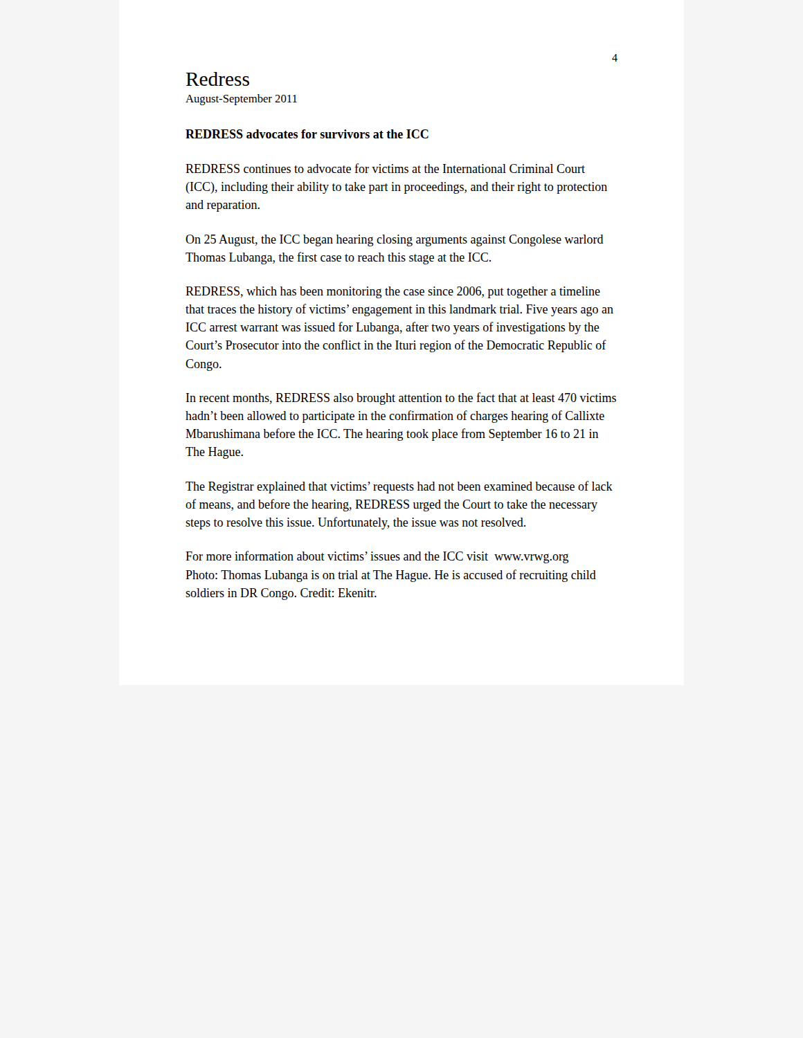4
Redress
August-September 2011
REDRESS advocates for survivors at the ICC
REDRESS continues to advocate for victims at the International Criminal Court (ICC), including their ability to take part in proceedings, and their right to protection and reparation.
On 25 August, the ICC began hearing closing arguments against Congolese warlord Thomas Lubanga, the first case to reach this stage at the ICC.
REDRESS, which has been monitoring the case since 2006, put together a timeline that traces the history of victims’ engagement in this landmark trial. Five years ago an ICC arrest warrant was issued for Lubanga, after two years of investigations by the Court’s Prosecutor into the conflict in the Ituri region of the Democratic Republic of Congo.
In recent months, REDRESS also brought attention to the fact that at least 470 victims hadn’t been allowed to participate in the confirmation of charges hearing of Callixte Mbarushimana before the ICC. The hearing took place from September 16 to 21 in The Hague.
The Registrar explained that victims’ requests had not been examined because of lack of means, and before the hearing, REDRESS urged the Court to take the necessary steps to resolve this issue. Unfortunately, the issue was not resolved.
For more information about victims’ issues and the ICC visit www.vrwg.org
Photo: Thomas Lubanga is on trial at The Hague. He is accused of recruiting child soldiers in DR Congo. Credit: Ekenitr.